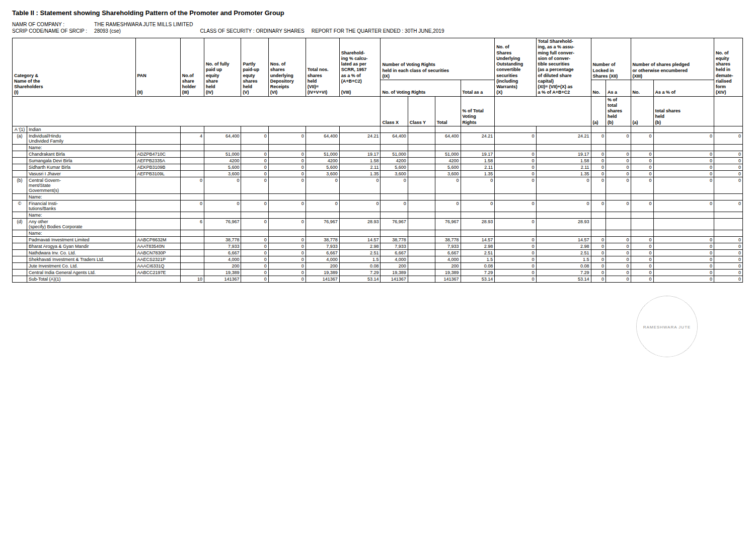Table II : Statement showing Shareholding Pattern of the Promoter and Promoter Group
| NAMR OF COMPANY : | THE RAMESHWARA JUTE MILLS LIMITED | | | |
| SCRIP CODE/NAME OF SRCIP : | 28093 (cse) | CLASS OF SECURITY : ORDINARY SHARES | REPORT FOR THE QUARTER ENDED : 30TH JUNE,2019 |
| Category & Name of the Shareholders (I) | PAN (II) | No.of share holder (III) | No. of fully paid up equity share held (IV) | Partly paid-up equty shares held (V) | Nos. of shares underlying Depository Receipts (VI) | Total nos. shares held (VII)= (IV+V+VI) | Sharehold- ing % calcu- lated as per SCRR, 1957 as a % of (A+B+C2) (VIII) | Number of Voting Rights held in each class of securities (IX) | No. of Shares Underlying Outstanding convertible securities (including Warrants) (X) | Total Sharehold- ing, as a % assu- ming full conver- sion of conver- tible securities (as a percentage of diluted share capital) (XI)= (VII)+(X) as a % of A+B+C2 | Number of Locked in Shares (XII) | Number of shares pledged or otherwise encumbered (XIII) | No. of equity shares held in demate- rialised form (XIV) |
| --- | --- | --- | --- | --- | --- | --- | --- | --- | --- | --- | --- | --- | --- |
| No. of Voting Rights | Total as a | No. | As a | No. | As a % of |
| | Class X | Class Y | Total | % of Total Voting Rights | | (a) | % of total shares held (b) | (a) | total shares held (b) | |
| A '(1) | Indian | | | | | | | | | | | | | | | | | | |
| (a) | Individual/Hindu Undivided Family | | 4 | 64,400 | 0 | 0 | 64,400 | 24.21 | 64,400 | | 64,400 | 24.21 | 0 | 24.21 | 0 | 0 | 0 | 0 | 0 |
| | Name: | | | | | | | | | | | | | | | | | | |
| | Chandrakant Birla | ADZPB4710C | | 51,000 | 0 | 0 | 51,000 | 19.17 | 51,000 | | 51,000 | 19.17 | 0 | 19.17 | 0 | 0 | 0 | 0 | 0 |
| | Sumangala Devi Birla | AEFPB2335A | | 4200 | 0 | 0 | 4200 | 1.58 | 4200 | | 4200 | 1.58 | 0 | 1.58 | 0 | 0 | 0 | 0 | 0 |
| | Sidharth Kumar Birla | AEKPB3109B | | 5,600 | 0 | 0 | 5,600 | 2.11 | 5,600 | | 5,600 | 2.11 | 0 | 2.11 | 0 | 0 | 0 | 0 | 0 |
| | Vasusri I Jhaver | AEFPB3109L | | 3,600 | 0 | 0 | 3,600 | 1.35 | 3,600 | | 3,600 | 1.35 | 0 | 1.35 | 0 | 0 | 0 | 0 | 0 |
| (b) | Central Govern- ment/State Government(s) | | 0 | 0 | 0 | 0 | 0 | 0 | 0 | | 0 | 0 | 0 | 0 | 0 | 0 | 0 | 0 | 0 |
| | Name: | | | | | | | | | | | | | | | | | | |
| © | Financial Insti- tutions/Banks | | 0 | 0 | 0 | 0 | 0 | 0 | 0 | | 0 | 0 | 0 | 0 | 0 | 0 | 0 | 0 | 0 |
| | Name: | | | | | | | | | | | | | | | | | | |
| (d) | Any other (specify) Bodies Corporate | | 6 | 76,967 | 0 | 0 | 76,967 | 28.93 | 76,967 | | 76,967 | 28.93 | 0 | 28.93 | | | | | |
| | Name: | | | | | | | | | | | | | | | | | | |
| | Padmavati Investment Limited | AABCP8632M | | 38,778 | 0 | 0 | 38,778 | 14.57 | 38,778 | | 38,778 | 14.57 | 0 | 14.57 | 0 | 0 | 0 | 0 | 0 |
| | Bharat Arogya & Gyan Mandir | AAAT83540N | | 7,933 | 0 | 0 | 7,933 | 2.98 | 7,933 | | 7,933 | 2.98 | 0 | 2.98 | 0 | 0 | 0 | 0 | 0 |
| | Nathdwara Inv. Co. Ltd. | AABCN7830P | | 6,667 | 0 | 0 | 6,667 | 2.51 | 6,667 | | 6,667 | 2.51 | 0 | 2.51 | 0 | 0 | 0 | 0 | 0 |
| | Shekhavati Investment & Traders Ltd. | AAECS2321P | | 4,000 | 0 | 0 | 4,000 | 1.5 | 4,000 | | 4,000 | 1.5 | 0 | 1.5 | 0 | 0 | 0 | 0 | 0 |
| | Jute Investment Co. Ltd. | AAACI6331Q | | 200 | 0 | 0 | 200 | 0.08 | 200 | | 200 | 0.08 | 0 | 0.08 | 0 | 0 | 0 | 0 | 0 |
| | Central India General Agents Ltd. | AABCC2197E | | 19,389 | 0 | 0 | 19,389 | 7.29 | 19,389 | | 19,389 | 7.29 | 0 | 7.29 | 0 | 0 | 0 | 0 | 0 |
| | Sub-Total (A)(1) | | 10 | 141367 | 0 | 0 | 141367 | 53.14 | 141367 | | 141367 | 53.14 | 0 | 53.14 | 0 | 0 | 0 | 0 | 0 |
RAMESHWARA JUTE